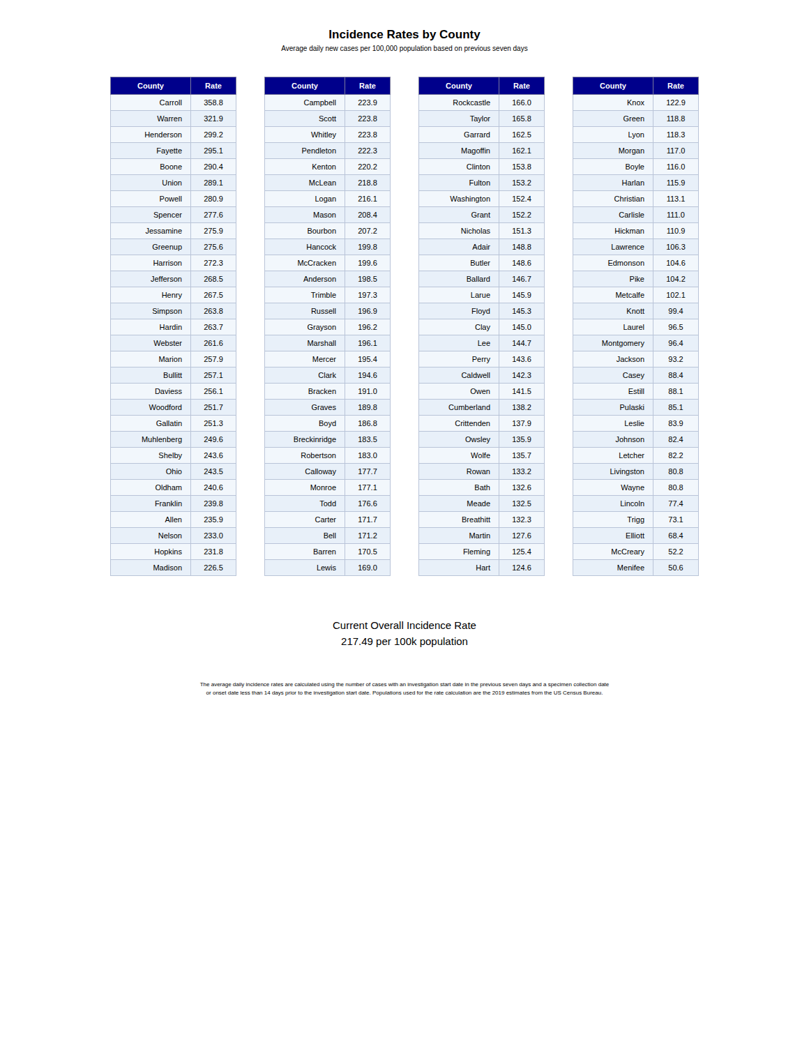Incidence Rates by County
Average daily new cases per 100,000 population based on previous seven days
| County | Rate |
| --- | --- |
| Carroll | 358.8 |
| Warren | 321.9 |
| Henderson | 299.2 |
| Fayette | 295.1 |
| Boone | 290.4 |
| Union | 289.1 |
| Powell | 280.9 |
| Spencer | 277.6 |
| Jessamine | 275.9 |
| Greenup | 275.6 |
| Harrison | 272.3 |
| Jefferson | 268.5 |
| Henry | 267.5 |
| Simpson | 263.8 |
| Hardin | 263.7 |
| Webster | 261.6 |
| Marion | 257.9 |
| Bullitt | 257.1 |
| Daviess | 256.1 |
| Woodford | 251.7 |
| Gallatin | 251.3 |
| Muhlenberg | 249.6 |
| Shelby | 243.6 |
| Ohio | 243.5 |
| Oldham | 240.6 |
| Franklin | 239.8 |
| Allen | 235.9 |
| Nelson | 233.0 |
| Hopkins | 231.8 |
| Madison | 226.5 |
| County | Rate |
| --- | --- |
| Campbell | 223.9 |
| Scott | 223.8 |
| Whitley | 223.8 |
| Pendleton | 222.3 |
| Kenton | 220.2 |
| McLean | 218.8 |
| Logan | 216.1 |
| Mason | 208.4 |
| Bourbon | 207.2 |
| Hancock | 199.8 |
| McCracken | 199.6 |
| Anderson | 198.5 |
| Trimble | 197.3 |
| Russell | 196.9 |
| Grayson | 196.2 |
| Marshall | 196.1 |
| Mercer | 195.4 |
| Clark | 194.6 |
| Bracken | 191.0 |
| Graves | 189.8 |
| Boyd | 186.8 |
| Breckinridge | 183.5 |
| Robertson | 183.0 |
| Calloway | 177.7 |
| Monroe | 177.1 |
| Todd | 176.6 |
| Carter | 171.7 |
| Bell | 171.2 |
| Barren | 170.5 |
| Lewis | 169.0 |
| County | Rate |
| --- | --- |
| Rockcastle | 166.0 |
| Taylor | 165.8 |
| Garrard | 162.5 |
| Magoffin | 162.1 |
| Clinton | 153.8 |
| Fulton | 153.2 |
| Washington | 152.4 |
| Grant | 152.2 |
| Nicholas | 151.3 |
| Adair | 148.8 |
| Butler | 148.6 |
| Ballard | 146.7 |
| Larue | 145.9 |
| Floyd | 145.3 |
| Clay | 145.0 |
| Lee | 144.7 |
| Perry | 143.6 |
| Caldwell | 142.3 |
| Owen | 141.5 |
| Cumberland | 138.2 |
| Crittenden | 137.9 |
| Owsley | 135.9 |
| Wolfe | 135.7 |
| Rowan | 133.2 |
| Bath | 132.6 |
| Meade | 132.5 |
| Breathitt | 132.3 |
| Martin | 127.6 |
| Fleming | 125.4 |
| Hart | 124.6 |
| County | Rate |
| --- | --- |
| Knox | 122.9 |
| Green | 118.8 |
| Lyon | 118.3 |
| Morgan | 117.0 |
| Boyle | 116.0 |
| Harlan | 115.9 |
| Christian | 113.1 |
| Carlisle | 111.0 |
| Hickman | 110.9 |
| Lawrence | 106.3 |
| Edmonson | 104.6 |
| Pike | 104.2 |
| Metcalfe | 102.1 |
| Knott | 99.4 |
| Laurel | 96.5 |
| Montgomery | 96.4 |
| Jackson | 93.2 |
| Casey | 88.4 |
| Estill | 88.1 |
| Pulaski | 85.1 |
| Leslie | 83.9 |
| Johnson | 82.4 |
| Letcher | 82.2 |
| Livingston | 80.8 |
| Wayne | 80.8 |
| Lincoln | 77.4 |
| Trigg | 73.1 |
| Elliott | 68.4 |
| McCreary | 52.2 |
| Menifee | 50.6 |
Current Overall Incidence Rate
217.49 per 100k population
The average daily incidence rates are calculated using the number of cases with an investigation start date in the previous seven days and a specimen collection date
or onset date less than 14 days prior to the investigation start date. Populations used for the rate calculation are the 2019 estimates from the US Census Bureau.